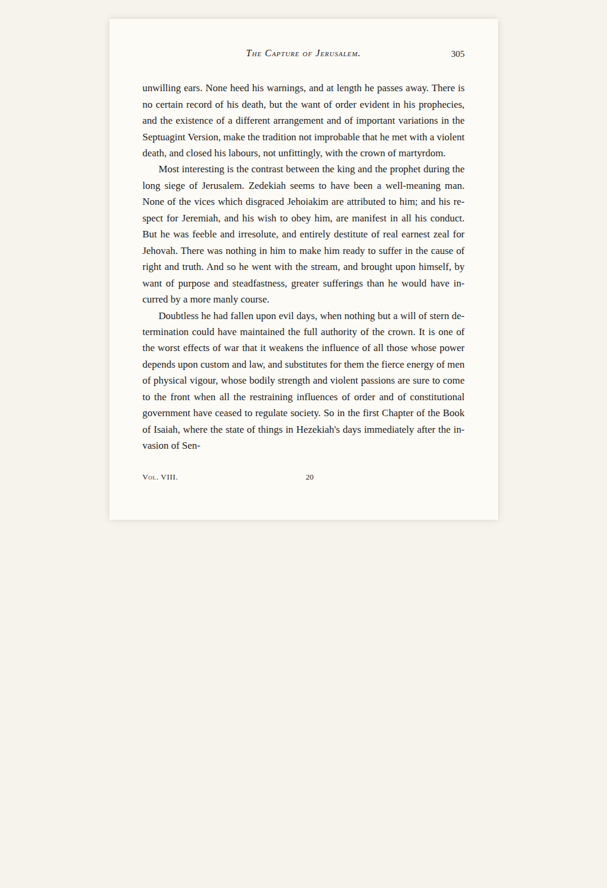The Capture of Jerusalem. 305
unwilling ears. None heed his warnings, and at length he passes away. There is no certain record of his death, but the want of order evident in his prophecies, and the existence of a different arrangement and of important variations in the Septuagint Version, make the tradition not improbable that he met with a violent death, and closed his labours, not unfittingly, with the crown of martyrdom.
Most interesting is the contrast between the king and the prophet during the long siege of Jerusalem. Zedekiah seems to have been a well-meaning man. None of the vices which disgraced Jehoiakim are attributed to him; and his respect for Jeremiah, and his wish to obey him, are manifest in all his conduct. But he was feeble and irresolute, and entirely destitute of real earnest zeal for Jehovah. There was nothing in him to make him ready to suffer in the cause of right and truth. And so he went with the stream, and brought upon himself, by want of purpose and steadfastness, greater sufferings than he would have incurred by a more manly course.
Doubtless he had fallen upon evil days, when nothing but a will of stern determination could have maintained the full authority of the crown. It is one of the worst effects of war that it weakens the influence of all those whose power depends upon custom and law, and substitutes for them the fierce energy of men of physical vigour, whose bodily strength and violent passions are sure to come to the front when all the restraining influences of order and of constitutional government have ceased to regulate society. So in the first Chapter of the Book of Isaiah, where the state of things in Hezekiah's days immediately after the invasion of Sen-
Vol. VIII. 20